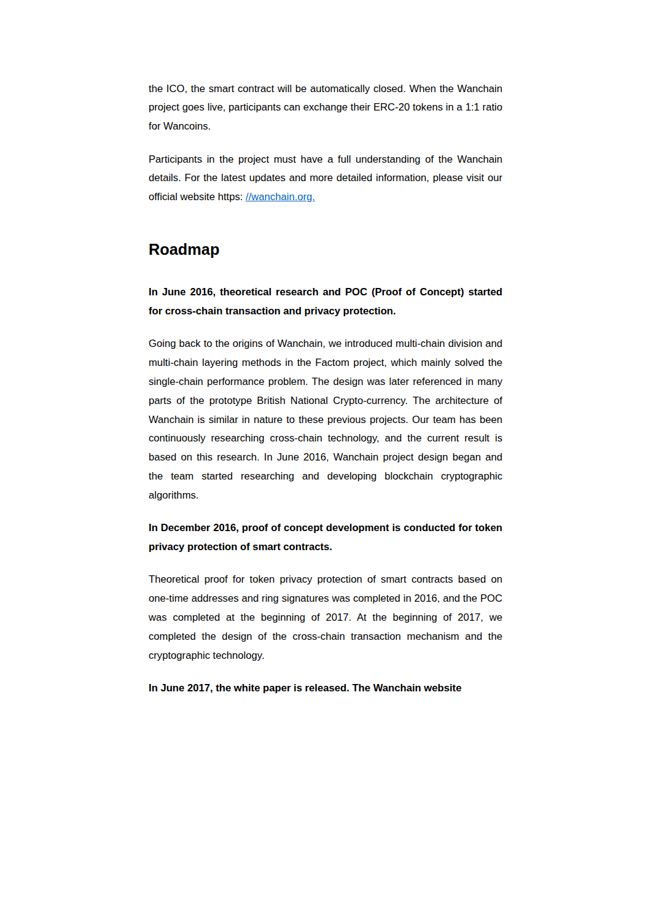the ICO, the smart contract will be automatically closed. When the Wanchain project goes live, participants can exchange their ERC-20 tokens in a 1:1 ratio for Wancoins.
Participants in the project must have a full understanding of the Wanchain details. For the latest updates and more detailed information, please visit our official website https: //wanchain.org.
Roadmap
In June 2016, theoretical research and POC (Proof of Concept) started for cross-chain transaction and privacy protection.
Going back to the origins of Wanchain, we introduced multi-chain division and multi-chain layering methods in the Factom project, which mainly solved the single-chain performance problem. The design was later referenced in many parts of the prototype British National Crypto-currency. The architecture of Wanchain is similar in nature to these previous projects. Our team has been continuously researching cross-chain technology, and the current result is based on this research. In June 2016, Wanchain project design began and the team started researching and developing blockchain cryptographic algorithms.
In December 2016, proof of concept development is conducted for token privacy protection of smart contracts.
Theoretical proof for token privacy protection of smart contracts based on one-time addresses and ring signatures was completed in 2016, and the POC was completed at the beginning of 2017. At the beginning of 2017, we completed the design of the cross-chain transaction mechanism and the cryptographic technology.
In June 2017, the white paper is released. The Wanchain website